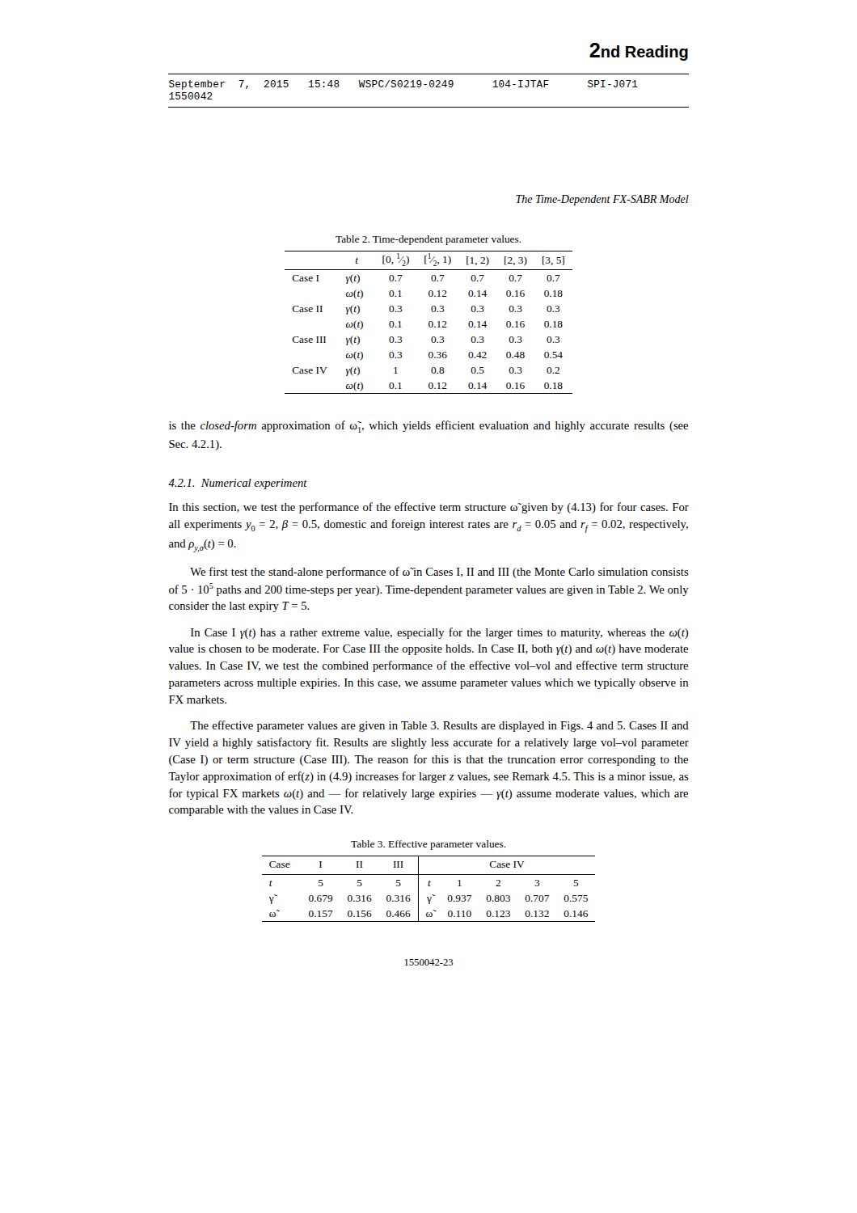2nd Reading
September 7, 2015 15:48 WSPC/S0219-0249 104-IJTAF SPI-J071 1550042
The Time-Dependent FX-SABR Model
Table 2. Time-dependent parameter values.
| | t | [0, 1 ⁄ 2 ) | [ 1 ⁄ 2 , 1) | [1, 2) | [2, 3) | [3, 5] |
| --- | --- | --- | --- | --- | --- | --- |
| Case I | γ ( t ) | 0.7 | 0.7 | 0.7 | 0.7 | 0.7 |
| | ω ( t ) | 0.1 | 0.12 | 0.14 | 0.16 | 0.18 |
| Case II | γ ( t ) | 0.3 | 0.3 | 0.3 | 0.3 | 0.3 |
| | ω ( t ) | 0.1 | 0.12 | 0.14 | 0.16 | 0.18 |
| Case III | γ ( t ) | 0.3 | 0.3 | 0.3 | 0.3 | 0.3 |
| | ω ( t ) | 0.3 | 0.36 | 0.42 | 0.48 | 0.54 |
| Case IV | γ ( t ) | 1 | 0.8 | 0.5 | 0.3 | 0.2 |
| | ω ( t ) | 0.1 | 0.12 | 0.14 | 0.16 | 0.18 |
is the closed-form approximation of ω̃1, which yields efficient evaluation and highly accurate results (see Sec. 4.2.1).
4.2.1. Numerical experiment
In this section, we test the performance of the effective term structure ω̃ given by (4.13) for four cases. For all experiments y0 = 2, β = 0.5, domestic and foreign interest rates are rd = 0.05 and rf = 0.02, respectively, and ρy,σ(t) = 0.
We first test the stand-alone performance of ω̃ in Cases I, II and III (the Monte Carlo simulation consists of 5 · 105 paths and 200 time-steps per year). Time-dependent parameter values are given in Table 2. We only consider the last expiry T = 5.
In Case I γ(t) has a rather extreme value, especially for the larger times to maturity, whereas the ω(t) value is chosen to be moderate. For Case III the opposite holds. In Case II, both γ(t) and ω(t) have moderate values. In Case IV, we test the combined performance of the effective vol–vol and effective term structure parameters across multiple expiries. In this case, we assume parameter values which we typically observe in FX markets.
The effective parameter values are given in Table 3. Results are displayed in Figs. 4 and 5. Cases II and IV yield a highly satisfactory fit. Results are slightly less accurate for a relatively large vol–vol parameter (Case I) or term structure (Case III). The reason for this is that the truncation error corresponding to the Taylor approximation of erf(z) in (4.9) increases for larger z values, see Remark 4.5. This is a minor issue, as for typical FX markets ω(t) and — for relatively large expiries — γ(t) assume moderate values, which are comparable with the values in Case IV.
Table 3. Effective parameter values.
| Case | I | II | III | Case IV |
| --- | --- | --- | --- | --- |
| t | 5 | 5 | 5 | t | 1 | 2 | 3 | 5 |
| γ̃ | 0.679 | 0.316 | 0.316 | γ̃ | 0.937 | 0.803 | 0.707 | 0.575 |
| ω̃ | 0.157 | 0.156 | 0.466 | ω̃ | 0.110 | 0.123 | 0.132 | 0.146 |
1550042-23